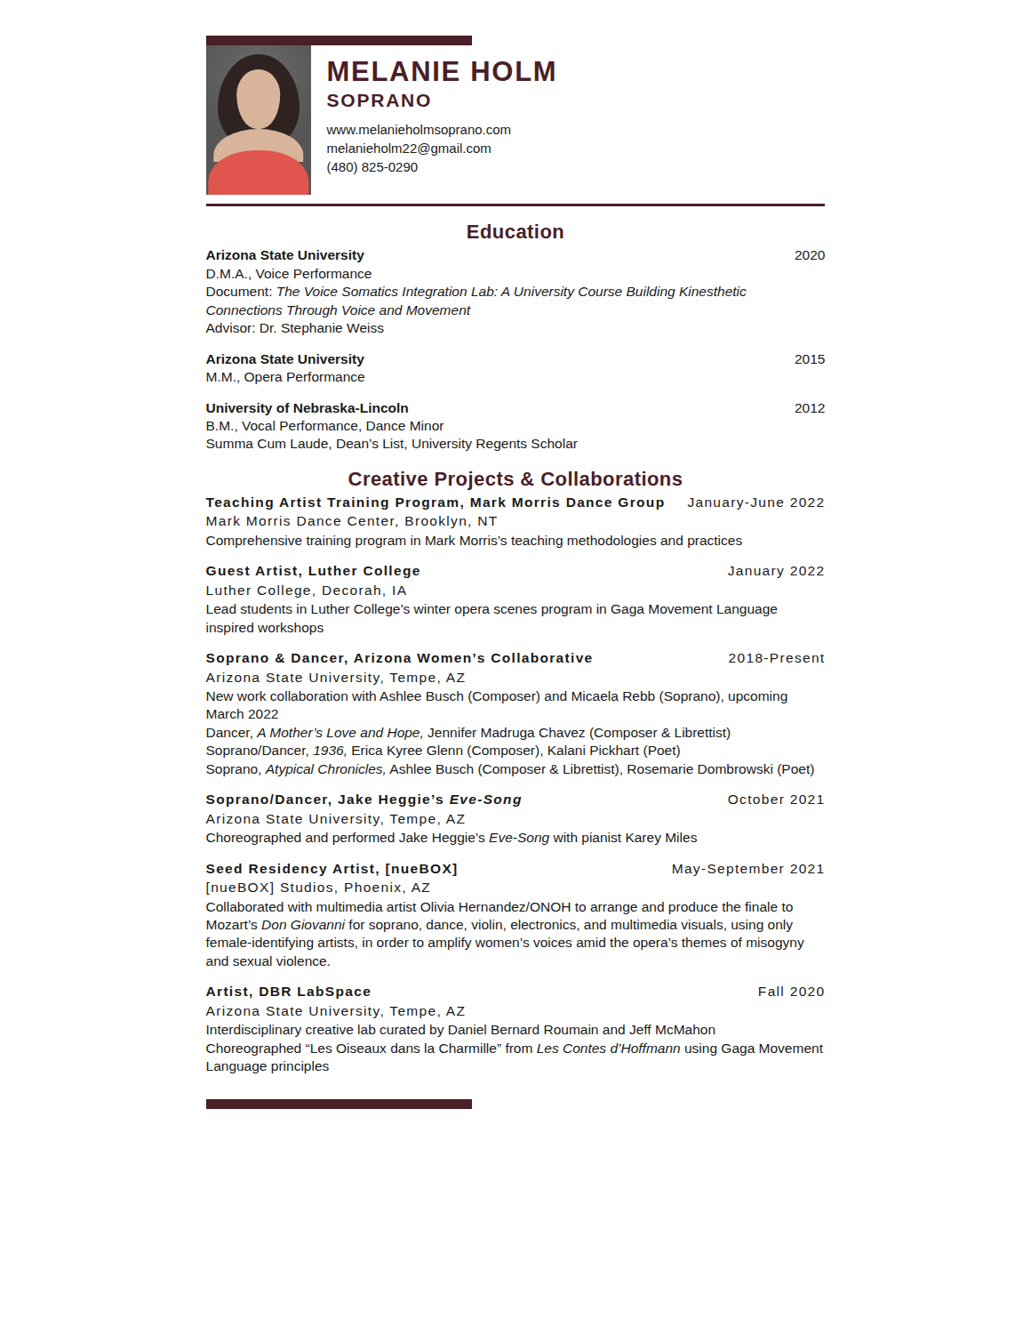MELANIE HOLM
SOPRANO
www.melanieholmsoprano.com
melanieholm22@gmail.com
(480) 825-0290
Education
Arizona State University 2020
D.M.A., Voice Performance
Document: The Voice Somatics Integration Lab: A University Course Building Kinesthetic Connections Through Voice and Movement
Advisor: Dr. Stephanie Weiss
Arizona State University 2015
M.M., Opera Performance
University of Nebraska-Lincoln 2012
B.M., Vocal Performance, Dance Minor
Summa Cum Laude, Dean’s List, University Regents Scholar
Creative Projects & Collaborations
Teaching Artist Training Program, Mark Morris Dance Group January-June 2022
Mark Morris Dance Center, Brooklyn, NT
Comprehensive training program in Mark Morris’s teaching methodologies and practices
Guest Artist, Luther College January 2022
Luther College, Decorah, IA
Lead students in Luther College’s winter opera scenes program in Gaga Movement Language inspired workshops
Soprano & Dancer, Arizona Women’s Collaborative 2018-Present
Arizona State University, Tempe, AZ
New work collaboration with Ashlee Busch (Composer) and Micaela Rebb (Soprano), upcoming March 2022
Dancer, A Mother’s Love and Hope, Jennifer Madruga Chavez (Composer & Librettist)
Soprano/Dancer, 1936, Erica Kyree Glenn (Composer), Kalani Pickhart (Poet)
Soprano, Atypical Chronicles, Ashlee Busch (Composer & Librettist), Rosemarie Dombrowski (Poet)
Soprano/Dancer, Jake Heggie’s Eve-Song October 2021
Arizona State University, Tempe, AZ
Choreographed and performed Jake Heggie’s Eve-Song with pianist Karey Miles
Seed Residency Artist, [nueBOX] May-September 2021
[nueBOX] Studios, Phoenix, AZ
Collaborated with multimedia artist Olivia Hernandez/ONOH to arrange and produce the finale to Mozart’s Don Giovanni for soprano, dance, violin, electronics, and multimedia visuals, using only female-identifying artists, in order to amplify women’s voices amid the opera’s themes of misogyny and sexual violence.
Artist, DBR LabSpace Fall 2020
Arizona State University, Tempe, AZ
Interdisciplinary creative lab curated by Daniel Bernard Roumain and Jeff McMahon
Choreographed “Les Oiseaux dans la Charmille” from Les Contes d’Hoffmann using Gaga Movement Language principles